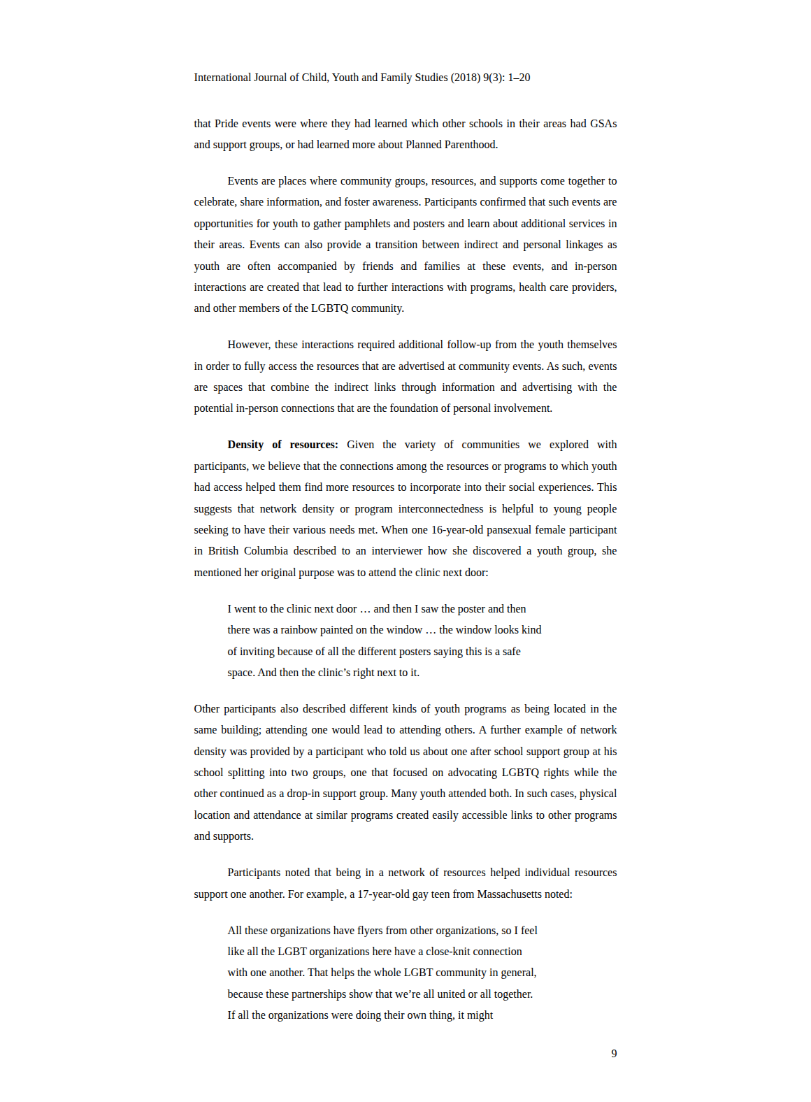International Journal of Child, Youth and Family Studies (2018) 9(3): 1–20
that Pride events were where they had learned which other schools in their areas had GSAs and support groups, or had learned more about Planned Parenthood.
Events are places where community groups, resources, and supports come together to celebrate, share information, and foster awareness. Participants confirmed that such events are opportunities for youth to gather pamphlets and posters and learn about additional services in their areas. Events can also provide a transition between indirect and personal linkages as youth are often accompanied by friends and families at these events, and in-person interactions are created that lead to further interactions with programs, health care providers, and other members of the LGBTQ community.
However, these interactions required additional follow-up from the youth themselves in order to fully access the resources that are advertised at community events. As such, events are spaces that combine the indirect links through information and advertising with the potential in-person connections that are the foundation of personal involvement.
Density of resources: Given the variety of communities we explored with participants, we believe that the connections among the resources or programs to which youth had access helped them find more resources to incorporate into their social experiences. This suggests that network density or program interconnectedness is helpful to young people seeking to have their various needs met. When one 16-year-old pansexual female participant in British Columbia described to an interviewer how she discovered a youth group, she mentioned her original purpose was to attend the clinic next door:
I went to the clinic next door … and then I saw the poster and then there was a rainbow painted on the window … the window looks kind of inviting because of all the different posters saying this is a safe space. And then the clinic’s right next to it.
Other participants also described different kinds of youth programs as being located in the same building; attending one would lead to attending others. A further example of network density was provided by a participant who told us about one after school support group at his school splitting into two groups, one that focused on advocating LGBTQ rights while the other continued as a drop-in support group. Many youth attended both. In such cases, physical location and attendance at similar programs created easily accessible links to other programs and supports.
Participants noted that being in a network of resources helped individual resources support one another. For example, a 17-year-old gay teen from Massachusetts noted:
All these organizations have flyers from other organizations, so I feel like all the LGBT organizations here have a close-knit connection with one another. That helps the whole LGBT community in general, because these partnerships show that we’re all united or all together. If all the organizations were doing their own thing, it might
9